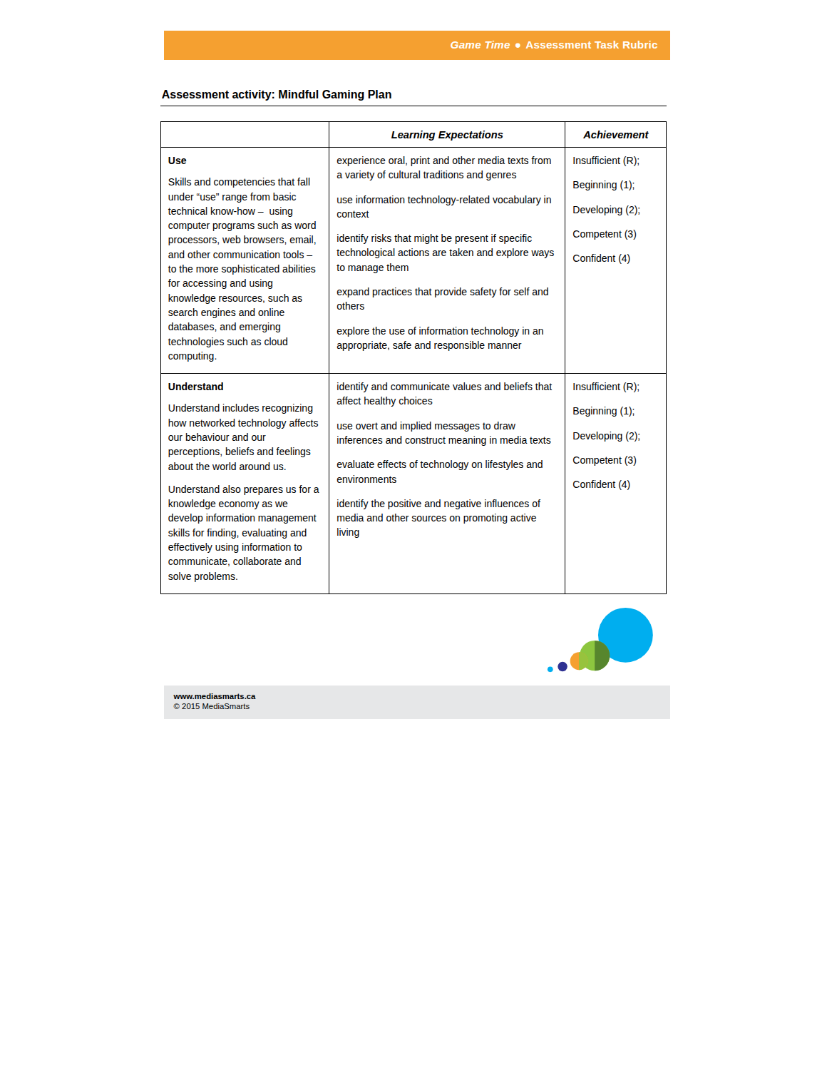Game Time●Assessment Task Rubric
Assessment activity: Mindful Gaming Plan
| | Learning Expectations | Achievement |
| --- | --- | --- |
| Use Skills and competencies that fall under “use” range from basic technical know-how – using computer programs such as word processors, web browsers, email, and other communication tools – to the more sophisticated abilities for accessing and using knowledge resources, such as search engines and online databases, and emerging technologies such as cloud computing. | experience oral, print and other media texts from a variety of cultural traditions and genres use information technology-related vocabulary in context identify risks that might be present if specific technological actions are taken and explore ways to manage them expand practices that provide safety for self and others explore the use of information technology in an appropriate, safe and responsible manner | Insufficient (R); Beginning (1); Developing (2); Competent (3) Confident (4) |
| Understand Understand includes recognizing how networked technology affects our behaviour and our perceptions, beliefs and feelings about the world around us. Understand also prepares us for a knowledge economy as we develop information management skills for finding, evaluating and effectively using information to communicate, collaborate and solve problems. | identify and communicate values and beliefs that affect healthy choices use overt and implied messages to draw inferences and construct meaning in media texts evaluate effects of technology on lifestyles and environments identify the positive and negative influences of media and other sources on promoting active living | Insufficient (R); Beginning (1); Developing (2); Competent (3) Confident (4) |
www.mediasmarts.ca
© 2015 MediaSmarts